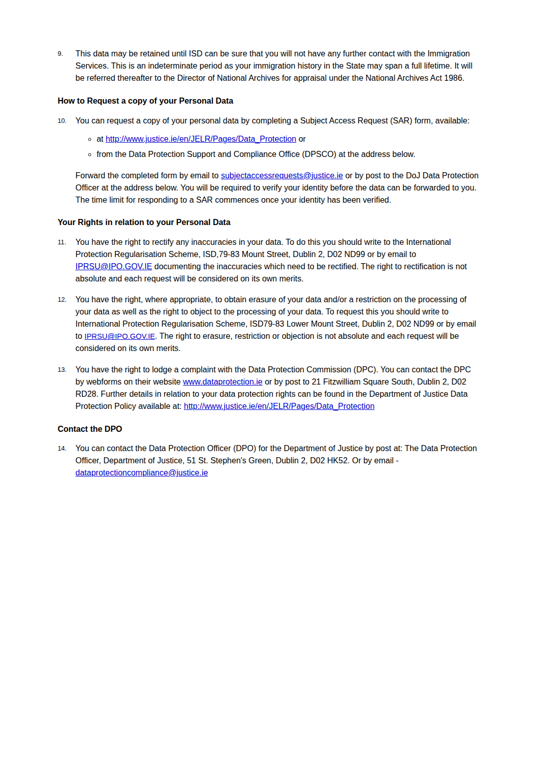9. This data may be retained until ISD can be sure that you will not have any further contact with the Immigration Services. This is an indeterminate period as your immigration history in the State may span a full lifetime. It will be referred thereafter to the Director of National Archives for appraisal under the National Archives Act 1986.
How to Request a copy of your Personal Data
10. You can request a copy of your personal data by completing a Subject Access Request (SAR) form, available:
at http://www.justice.ie/en/JELR/Pages/Data_Protection or
from the Data Protection Support and Compliance Office (DPSCO) at the address below.
Forward the completed form by email to subjectaccessrequests@justice.ie or by post to the DoJ Data Protection Officer at the address below. You will be required to verify your identity before the data can be forwarded to you. The time limit for responding to a SAR commences once your identity has been verified.
Your Rights in relation to your Personal Data
11. You have the right to rectify any inaccuracies in your data. To do this you should write to the International Protection Regularisation Scheme, ISD,79-83 Mount Street, Dublin 2, D02 ND99 or by email to IPRSU@IPO.GOV.IE documenting the inaccuracies which need to be rectified. The right to rectification is not absolute and each request will be considered on its own merits.
12. You have the right, where appropriate, to obtain erasure of your data and/or a restriction on the processing of your data as well as the right to object to the processing of your data. To request this you should write to International Protection Regularisation Scheme, ISD79-83 Lower Mount Street, Dublin 2, D02 ND99 or by email to IPRSU@IPO.GOV.IE. The right to erasure, restriction or objection is not absolute and each request will be considered on its own merits.
13. You have the right to lodge a complaint with the Data Protection Commission (DPC). You can contact the DPC by webforms on their website www.dataprotection.ie or by post to 21 Fitzwilliam Square South, Dublin 2, D02 RD28. Further details in relation to your data protection rights can be found in the Department of Justice Data Protection Policy available at: http://www.justice.ie/en/JELR/Pages/Data_Protection
Contact the DPO
14. You can contact the Data Protection Officer (DPO) for the Department of Justice by post at: The Data Protection Officer, Department of Justice, 51 St. Stephen's Green, Dublin 2, D02 HK52. Or by email - dataprotectioncompliance@justice.ie